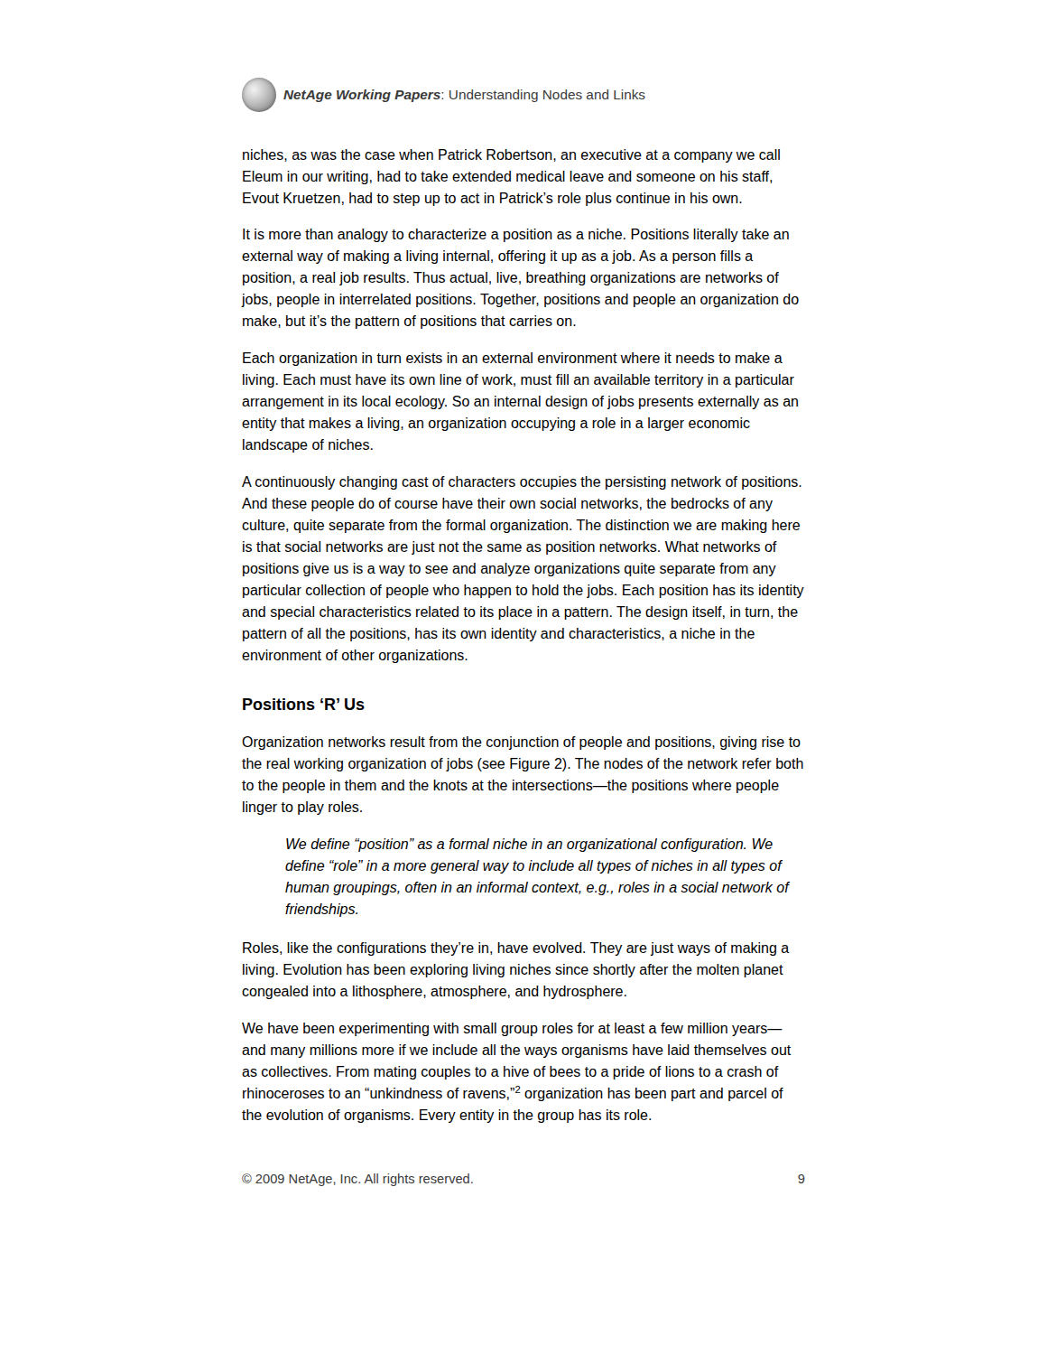NetAge Working Papers: Understanding Nodes and Links
niches, as was the case when Patrick Robertson, an executive at a company we call Eleum in our writing, had to take extended medical leave and someone on his staff, Evout Kruetzen, had to step up to act in Patrick’s role plus continue in his own.
It is more than analogy to characterize a position as a niche. Positions literally take an external way of making a living internal, offering it up as a job. As a person fills a position, a real job results. Thus actual, live, breathing organizations are networks of jobs, people in interrelated positions. Together, positions and people an organization do make, but it’s the pattern of positions that carries on.
Each organization in turn exists in an external environment where it needs to make a living. Each must have its own line of work, must fill an available territory in a particular arrangement in its local ecology. So an internal design of jobs presents externally as an entity that makes a living, an organization occupying a role in a larger economic landscape of niches.
A continuously changing cast of characters occupies the persisting network of positions. And these people do of course have their own social networks, the bedrocks of any culture, quite separate from the formal organization. The distinction we are making here is that social networks are just not the same as position networks. What networks of positions give us is a way to see and analyze organizations quite separate from any particular collection of people who happen to hold the jobs. Each position has its identity and special characteristics related to its place in a pattern. The design itself, in turn, the pattern of all the positions, has its own identity and characteristics, a niche in the environment of other organizations.
Positions ‘R’ Us
Organization networks result from the conjunction of people and positions, giving rise to the real working organization of jobs (see Figure 2). The nodes of the network refer both to the people in them and the knots at the intersections—the positions where people linger to play roles.
We define “position” as a formal niche in an organizational configuration. We define “role” in a more general way to include all types of niches in all types of human groupings, often in an informal context, e.g., roles in a social network of friendships.
Roles, like the configurations they’re in, have evolved. They are just ways of making a living. Evolution has been exploring living niches since shortly after the molten planet congealed into a lithosphere, atmosphere, and hydrosphere.
We have been experimenting with small group roles for at least a few million years—and many millions more if we include all the ways organisms have laid themselves out as collectives. From mating couples to a hive of bees to a pride of lions to a crash of rhinoceroses to an “unkindness of ravens,”2 organization has been part and parcel of the evolution of organisms. Every entity in the group has its role.
© 2009 NetAge, Inc. All rights reserved.
9